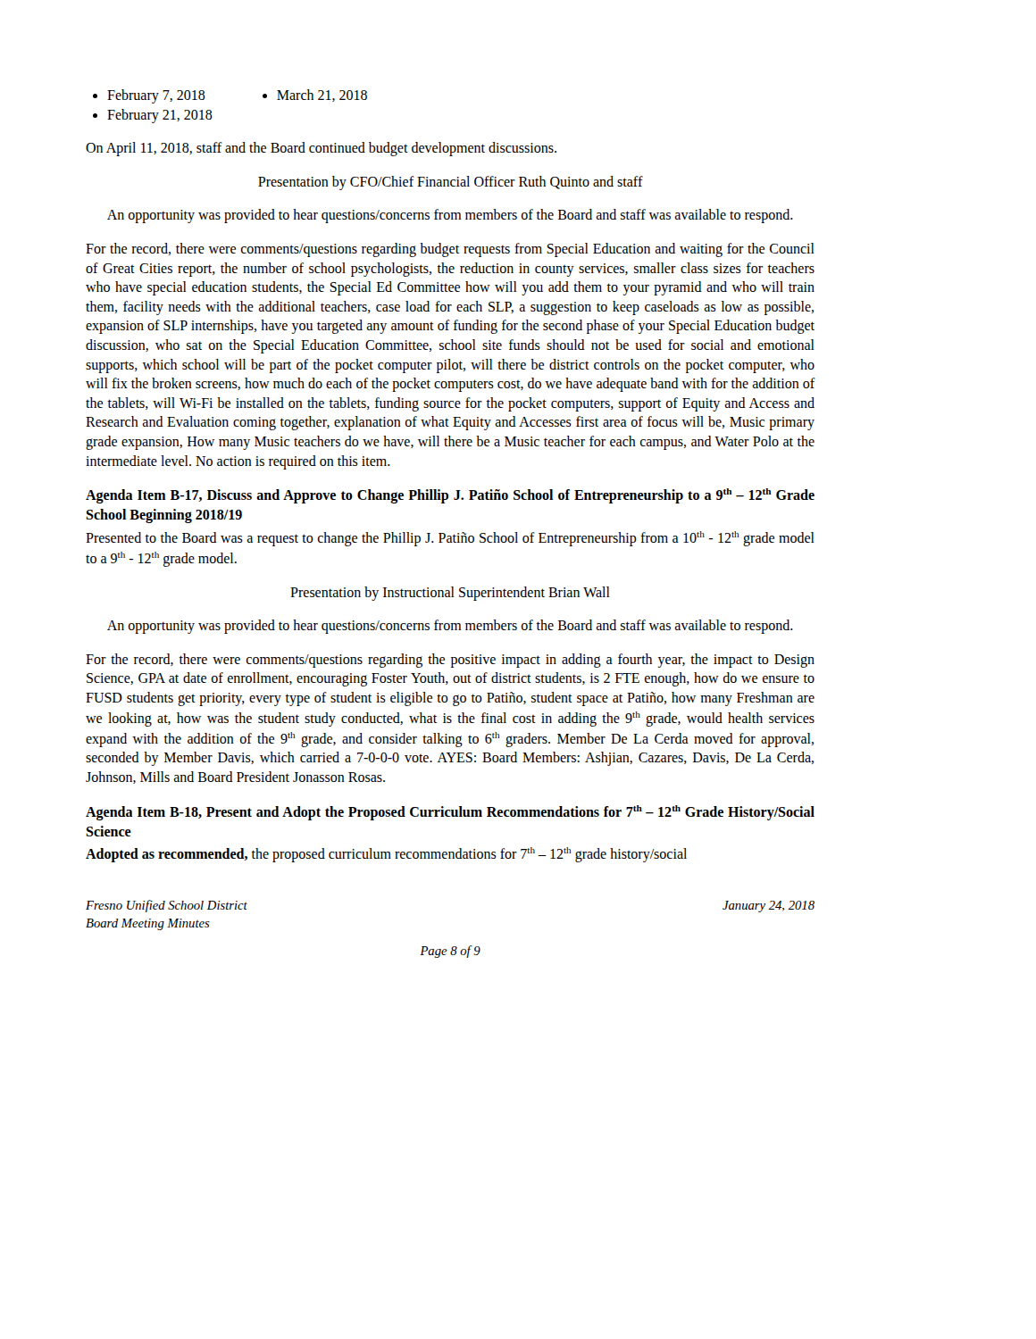February 7, 2018
February 21, 2018
March 21, 2018
On April 11, 2018, staff and the Board continued budget development discussions.
Presentation by CFO/Chief Financial Officer Ruth Quinto and staff
An opportunity was provided to hear questions/concerns from members of the Board and staff was available to respond.
For the record, there were comments/questions regarding budget requests from Special Education and waiting for the Council of Great Cities report, the number of school psychologists, the reduction in county services, smaller class sizes for teachers who have special education students, the Special Ed Committee how will you add them to your pyramid and who will train them, facility needs with the additional teachers, case load for each SLP, a suggestion to keep caseloads as low as possible, expansion of SLP internships, have you targeted any amount of funding for the second phase of your Special Education budget discussion, who sat on the Special Education Committee, school site funds should not be used for social and emotional supports, which school will be part of the pocket computer pilot, will there be district controls on the pocket computer, who will fix the broken screens, how much do each of the pocket computers cost, do we have adequate band with for the addition of the tablets, will Wi-Fi be installed on the tablets, funding source for the pocket computers, support of Equity and Access and Research and Evaluation coming together, explanation of what Equity and Accesses first area of focus will be, Music primary grade expansion, How many Music teachers do we have, will there be a Music teacher for each campus, and Water Polo at the intermediate level. No action is required on this item.
Agenda Item B-17, Discuss and Approve to Change Phillip J. Patiño School of Entrepreneurship to a 9th – 12th Grade School Beginning 2018/19
Presented to the Board was a request to change the Phillip J. Patiño School of Entrepreneurship from a 10th - 12th grade model to a 9th - 12th grade model.
Presentation by Instructional Superintendent Brian Wall
An opportunity was provided to hear questions/concerns from members of the Board and staff was available to respond.
For the record, there were comments/questions regarding the positive impact in adding a fourth year, the impact to Design Science, GPA at date of enrollment, encouraging Foster Youth, out of district students, is 2 FTE enough, how do we ensure to FUSD students get priority, every type of student is eligible to go to Patiño, student space at Patiño, how many Freshman are we looking at, how was the student study conducted, what is the final cost in adding the 9th grade, would health services expand with the addition of the 9th grade, and consider talking to 6th graders. Member De La Cerda moved for approval, seconded by Member Davis, which carried a 7-0-0-0 vote. AYES: Board Members: Ashjian, Cazares, Davis, De La Cerda, Johnson, Mills and Board President Jonasson Rosas.
Agenda Item B-18, Present and Adopt the Proposed Curriculum Recommendations for 7th – 12th Grade History/Social Science
Adopted as recommended, the proposed curriculum recommendations for 7th – 12th grade history/social
Fresno Unified School District January 24, 2018
Board Meeting Minutes
Page 8 of 9